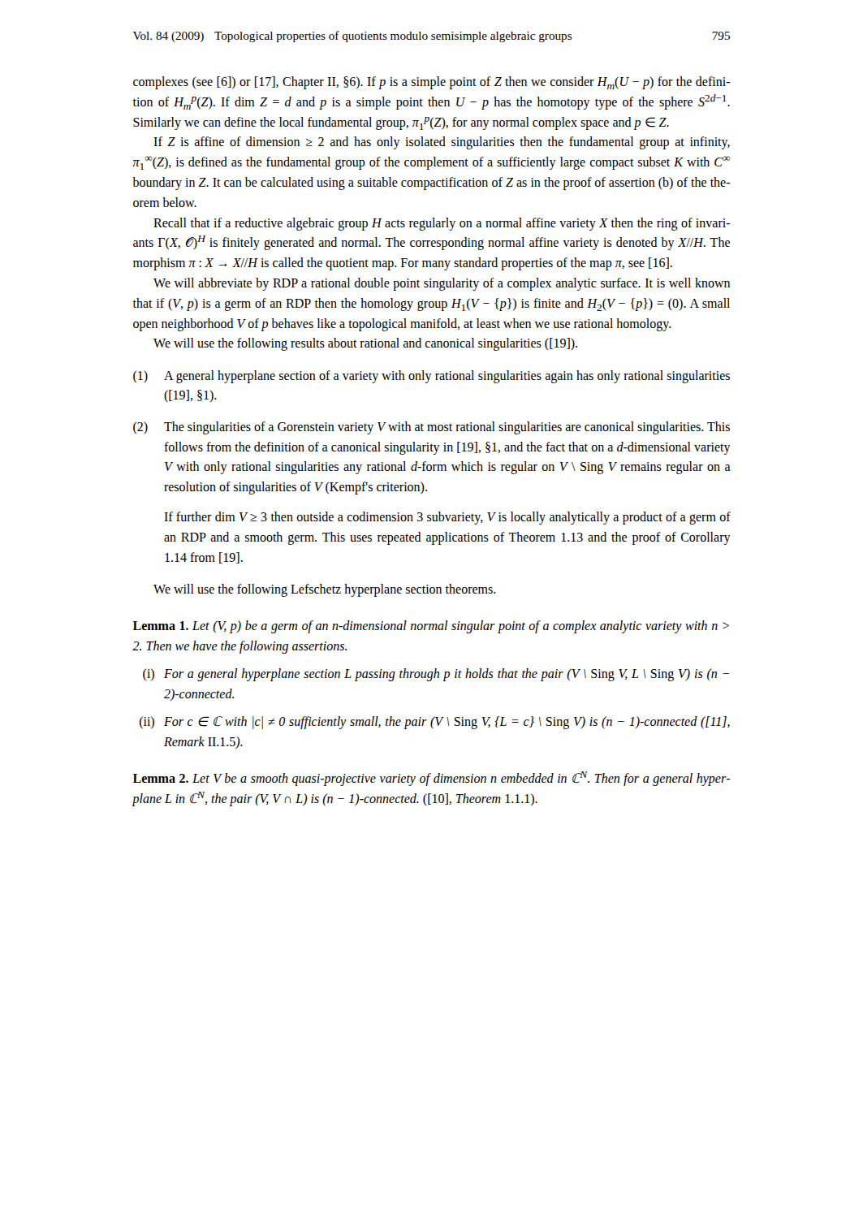Vol. 84 (2009) Topological properties of quotients modulo semisimple algebraic groups 795
complexes (see [6]) or [17], Chapter II, §6). If p is a simple point of Z then we consider Hm(U − p) for the definition of Hmp(Z). If dim Z = d and p is a simple point then U − p has the homotopy type of the sphere S2d−1. Similarly we can define the local fundamental group, π1p(Z), for any normal complex space and p ∈ Z.
If Z is affine of dimension ≥ 2 and has only isolated singularities then the fundamental group at infinity, π1∞(Z), is defined as the fundamental group of the complement of a sufficiently large compact subset K with C∞ boundary in Z. It can be calculated using a suitable compactification of Z as in the proof of assertion (b) of the theorem below.
Recall that if a reductive algebraic group H acts regularly on a normal affine variety X then the ring of invariants Γ(X, 𝒪)H is finitely generated and normal. The corresponding normal affine variety is denoted by X//H. The morphism π : X → X//H is called the quotient map. For many standard properties of the map π, see [16].
We will abbreviate by RDP a rational double point singularity of a complex analytic surface. It is well known that if (V, p) is a germ of an RDP then the homology group H1(V − {p}) is finite and H2(V − {p}) = (0). A small open neighborhood V of p behaves like a topological manifold, at least when we use rational homology.
We will use the following results about rational and canonical singularities ([19]).
(1)
A general hyperplane section of a variety with only rational singularities again has only rational singularities ([19], §1).
(2)
The singularities of a Gorenstein variety V with at most rational singularities are canonical singularities. This follows from the definition of a canonical singularity in [19], §1, and the fact that on a d-dimensional variety V with only rational singularities any rational d-form which is regular on V \ Sing V remains regular on a resolution of singularities of V (Kempf's criterion).
If further dim V ≥ 3 then outside a codimension 3 subvariety, V is locally analytically a product of a germ of an RDP and a smooth germ. This uses repeated applications of Theorem 1.13 and the proof of Corollary 1.14 from [19].
We will use the following Lefschetz hyperplane section theorems.
Lemma 1. Let (V, p) be a germ of an n-dimensional normal singular point of a complex analytic variety with n > 2. Then we have the following assertions.
(i) For a general hyperplane section L passing through p it holds that the pair (V \ Sing V, L \ Sing V) is (n − 2)-connected.
(ii) For c ∈ ℂ with |c| ≠ 0 sufficiently small, the pair (V \ Sing V, {L = c} \ Sing V) is (n − 1)-connected ([11], Remark II.1.5).
Lemma 2. Let V be a smooth quasi-projective variety of dimension n embedded in ℂN. Then for a general hyperplane L in ℂN, the pair (V, V ∩ L) is (n − 1)-connected. ([10], Theorem 1.1.1).